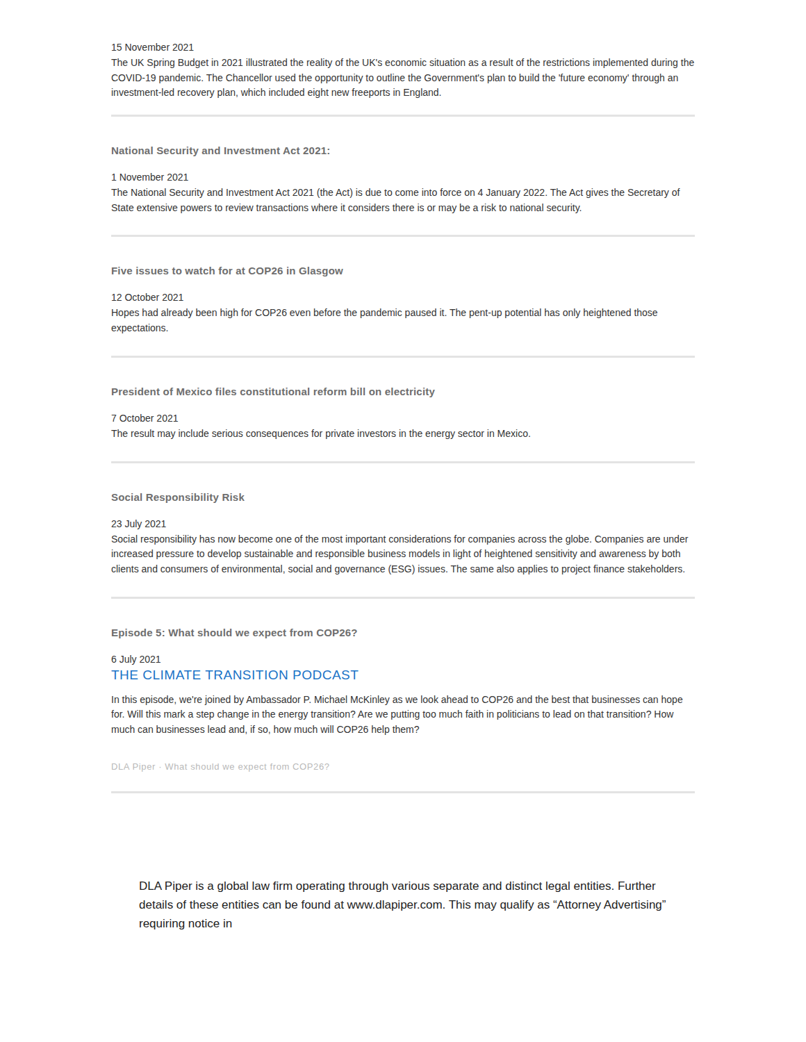15 November 2021
The UK Spring Budget in 2021 illustrated the reality of the UK's economic situation as a result of the restrictions implemented during the COVID-19 pandemic. The Chancellor used the opportunity to outline the Government's plan to build the 'future economy' through an investment-led recovery plan, which included eight new freeports in England.
National Security and Investment Act 2021:
1 November 2021
The National Security and Investment Act 2021 (the Act) is due to come into force on 4 January 2022. The Act gives the Secretary of State extensive powers to review transactions where it considers there is or may be a risk to national security.
Five issues to watch for at COP26 in Glasgow
12 October 2021
Hopes had already been high for COP26 even before the pandemic paused it. The pent-up potential has only heightened those expectations.
President of Mexico files constitutional reform bill on electricity
7 October 2021
The result may include serious consequences for private investors in the energy sector in Mexico.
Social Responsibility Risk
23 July 2021
Social responsibility has now become one of the most important considerations for companies across the globe. Companies are under increased pressure to develop sustainable and responsible business models in light of heightened sensitivity and awareness by both clients and consumers of environmental, social and governance (ESG) issues. The same also applies to project finance stakeholders.
Episode 5: What should we expect from COP26?
6 July 2021
THE CLIMATE TRANSITION PODCAST
In this episode, we're joined by Ambassador P. Michael McKinley as we look ahead to COP26 and the best that businesses can hope for. Will this mark a step change in the energy transition? Are we putting too much faith in politicians to lead on that transition? How much can businesses lead and, if so, how much will COP26 help them?
DLA Piper · What should we expect from COP26?
DLA Piper is a global law firm operating through various separate and distinct legal entities. Further details of these entities can be found at www.dlapiper.com. This may qualify as “Attorney Advertising” requiring notice in